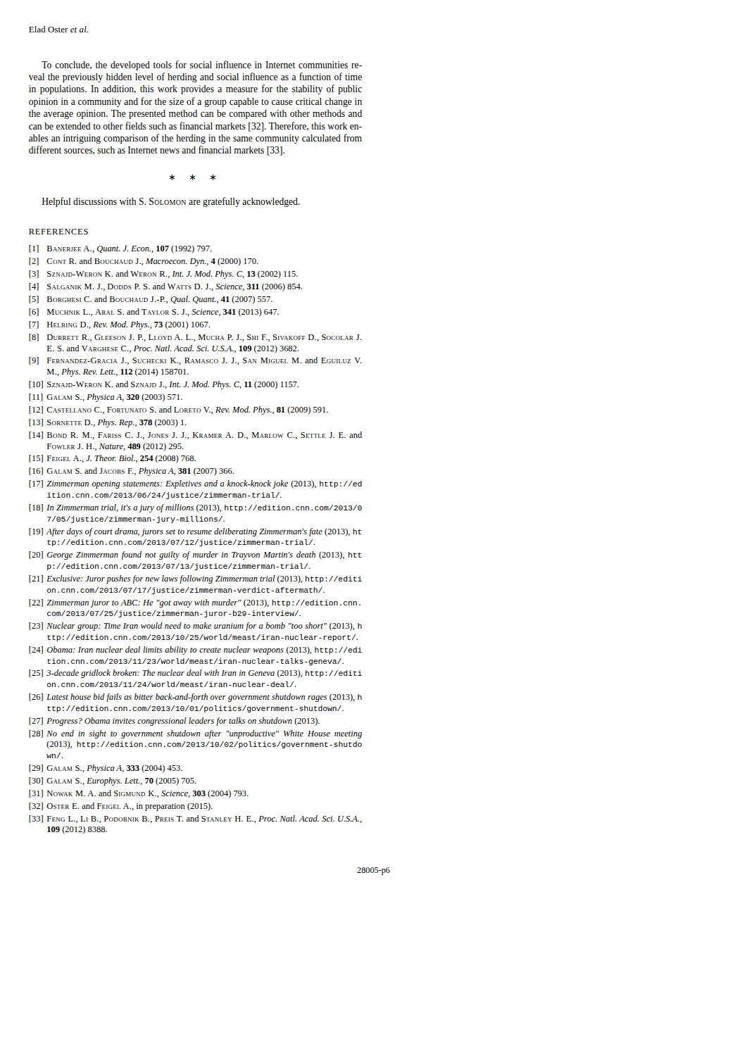Elad Oster et al.
To conclude, the developed tools for social influence in Internet communities reveal the previously hidden level of herding and social influence as a function of time in populations. In addition, this work provides a measure for the stability of public opinion in a community and for the size of a group capable to cause critical change in the average opinion. The presented method can be compared with other methods and can be extended to other fields such as financial markets [32]. Therefore, this work enables an intriguing comparison of the herding in the same community calculated from different sources, such as Internet news and financial markets [33].
∗ ∗ ∗
Helpful discussions with S. Solomon are gratefully acknowledged.
References
[1] Banerjee A., Quant. J. Econ., 107 (1992) 797.
[2] Cont R. and Bouchaud J., Macroecon. Dyn., 4 (2000) 170.
[3] Sznajd-Weron K. and Weron R., Int. J. Mod. Phys. C, 13 (2002) 115.
[4] Salganik M. J., Dodds P. S. and Watts D. J., Science, 311 (2006) 854.
[5] Borghesi C. and Bouchaud J.-P., Qual. Quant., 41 (2007) 557.
[6] Muchnik L., Aral S. and Taylor S. J., Science, 341 (2013) 647.
[7] Helbing D., Rev. Mod. Phys., 73 (2001) 1067.
[8] Durrett R., Gleeson J. P., Lloyd A. L., Mucha P. J., Shi F., Sivakoff D., Socolar J. E. S. and Varghese C., Proc. Natl. Acad. Sci. U.S.A., 109 (2012) 3682.
[9] Fernandez-Gracia J., Suchecki K., Ramasco J. J., San Miguel M. and Eguiluz V. M., Phys. Rev. Lett., 112 (2014) 158701.
[10] Sznajd-Weron K. and Sznajd J., Int. J. Mod. Phys. C, 11 (2000) 1157.
[11] Galam S., Physica A, 320 (2003) 571.
[12] Castellano C., Fortunato S. and Loreto V., Rev. Mod. Phys., 81 (2009) 591.
[13] Sornette D., Phys. Rep., 378 (2003) 1.
[14] Bond R. M., Fariss C. J., Jones J. J., Kramer A. D., Marlow C., Settle J. E. and Fowler J. H., Nature, 489 (2012) 295.
[15] Feigel A., J. Theor. Biol., 254 (2008) 768.
[16] Galam S. and Jacobs F., Physica A, 381 (2007) 366.
[17] Zimmerman opening statements: Expletives and a knock-knock joke (2013), http://edition.cnn.com/2013/06/24/justice/zimmerman-trial/.
[18] In Zimmerman trial, it's a jury of millions (2013), http://edition.cnn.com/2013/07/05/justice/zimmerman-jury-millions/.
[19] After days of court drama, jurors set to resume deliberating Zimmerman's fate (2013), http://edition.cnn.com/2013/07/12/justice/zimmerman-trial/.
[20] George Zimmerman found not guilty of murder in Trayvon Martin's death (2013), http://edition.cnn.com/2013/07/13/justice/zimmerman-trial/.
[21] Exclusive: Juror pushes for new laws following Zimmerman trial (2013), http://edition.cnn.com/2013/07/17/justice/zimmerman-verdict-aftermath/.
[22] Zimmerman juror to ABC: He "got away with murder" (2013), http://edition.cnn.com/2013/07/25/justice/zimmerman-juror-b29-interview/.
[23] Nuclear group: Time Iran would need to make uranium for a bomb "too short" (2013), http://edition.cnn.com/2013/10/25/world/meast/iran-nuclear-report/.
[24] Obama: Iran nuclear deal limits ability to create nuclear weapons (2013), http://edition.cnn.com/2013/11/23/world/meast/iran-nuclear-talks-geneva/.
[25] 3-decade gridlock broken: The nuclear deal with Iran in Geneva (2013), http://edition.cnn.com/2013/11/24/world/meast/iran-nuclear-deal/.
[26] Latest house bid fails as bitter back-and-forth over government shutdown rages (2013), http://edition.cnn.com/2013/10/01/politics/government-shutdown/.
[27] Progress? Obama invites congressional leaders for talks on shutdown (2013).
[28] No end in sight to government shutdown after "unproductive" White House meeting (2013), http://edition.cnn.com/2013/10/02/politics/government-shutdown/.
[29] Galam S., Physica A, 333 (2004) 453.
[30] Galam S., Europhys. Lett., 70 (2005) 705.
[31] Nowak M. A. and Sigmund K., Science, 303 (2004) 793.
[32] Oster E. and Feigel A., in preparation (2015).
[33] Feng L., Li B., Podobnik B., Preis T. and Stanley H. E., Proc. Natl. Acad. Sci. U.S.A., 109 (2012) 8388.
28005-p6